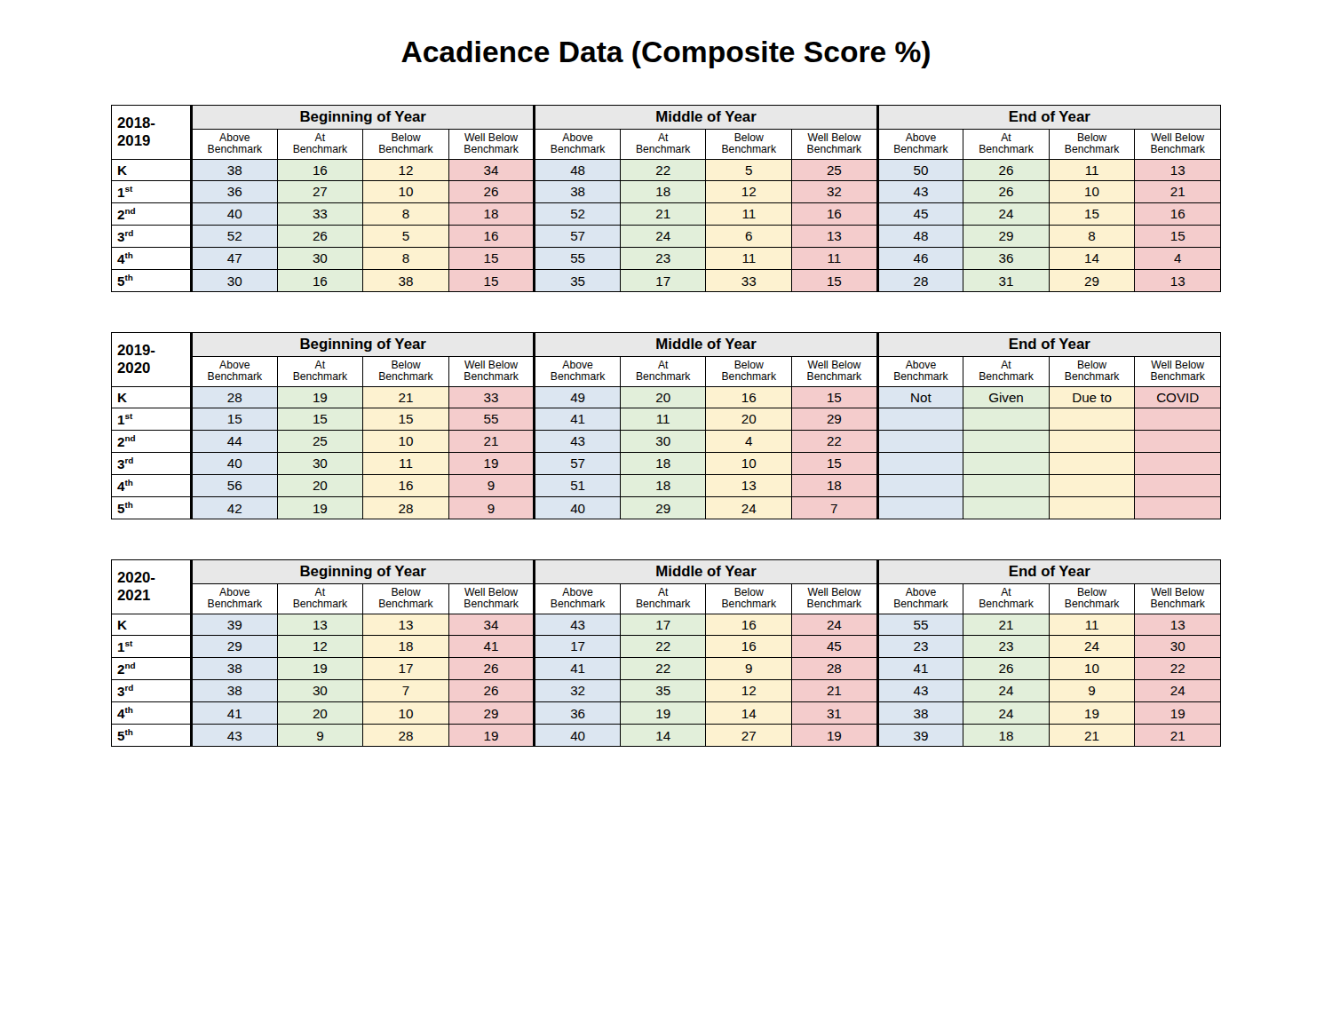Acadience Data (Composite Score %)
| 2018- 2019 | Beginning of Year | Middle of Year | End of Year |
| Above Benchmark | At Benchmark | Below Benchmark | Well Below Benchmark | Above Benchmark | At Benchmark | Below Benchmark | Well Below Benchmark | Above Benchmark | At Benchmark | Below Benchmark | Well Below Benchmark |
| K | 38 | 16 | 12 | 34 | 48 | 22 | 5 | 25 | 50 | 26 | 11 | 13 |
| 1 st | 36 | 27 | 10 | 26 | 38 | 18 | 12 | 32 | 43 | 26 | 10 | 21 |
| 2 nd | 40 | 33 | 8 | 18 | 52 | 21 | 11 | 16 | 45 | 24 | 15 | 16 |
| 3 rd | 52 | 26 | 5 | 16 | 57 | 24 | 6 | 13 | 48 | 29 | 8 | 15 |
| 4 th | 47 | 30 | 8 | 15 | 55 | 23 | 11 | 11 | 46 | 36 | 14 | 4 |
| 5 th | 30 | 16 | 38 | 15 | 35 | 17 | 33 | 15 | 28 | 31 | 29 | 13 |
| 2019- 2020 | Beginning of Year | Middle of Year | End of Year |
| Above Benchmark | At Benchmark | Below Benchmark | Well Below Benchmark | Above Benchmark | At Benchmark | Below Benchmark | Well Below Benchmark | Above Benchmark | At Benchmark | Below Benchmark | Well Below Benchmark |
| K | 28 | 19 | 21 | 33 | 49 | 20 | 16 | 15 | Not | Given | Due to | COVID |
| 1 st | 15 | 15 | 15 | 55 | 41 | 11 | 20 | 29 | | | | |
| 2 nd | 44 | 25 | 10 | 21 | 43 | 30 | 4 | 22 | | | | |
| 3 rd | 40 | 30 | 11 | 19 | 57 | 18 | 10 | 15 | | | | |
| 4 th | 56 | 20 | 16 | 9 | 51 | 18 | 13 | 18 | | | | |
| 5 th | 42 | 19 | 28 | 9 | 40 | 29 | 24 | 7 | | | | |
| 2020- 2021 | Beginning of Year | Middle of Year | End of Year |
| Above Benchmark | At Benchmark | Below Benchmark | Well Below Benchmark | Above Benchmark | At Benchmark | Below Benchmark | Well Below Benchmark | Above Benchmark | At Benchmark | Below Benchmark | Well Below Benchmark |
| K | 39 | 13 | 13 | 34 | 43 | 17 | 16 | 24 | 55 | 21 | 11 | 13 |
| 1 st | 29 | 12 | 18 | 41 | 17 | 22 | 16 | 45 | 23 | 23 | 24 | 30 |
| 2 nd | 38 | 19 | 17 | 26 | 41 | 22 | 9 | 28 | 41 | 26 | 10 | 22 |
| 3 rd | 38 | 30 | 7 | 26 | 32 | 35 | 12 | 21 | 43 | 24 | 9 | 24 |
| 4 th | 41 | 20 | 10 | 29 | 36 | 19 | 14 | 31 | 38 | 24 | 19 | 19 |
| 5 th | 43 | 9 | 28 | 19 | 40 | 14 | 27 | 19 | 39 | 18 | 21 | 21 |